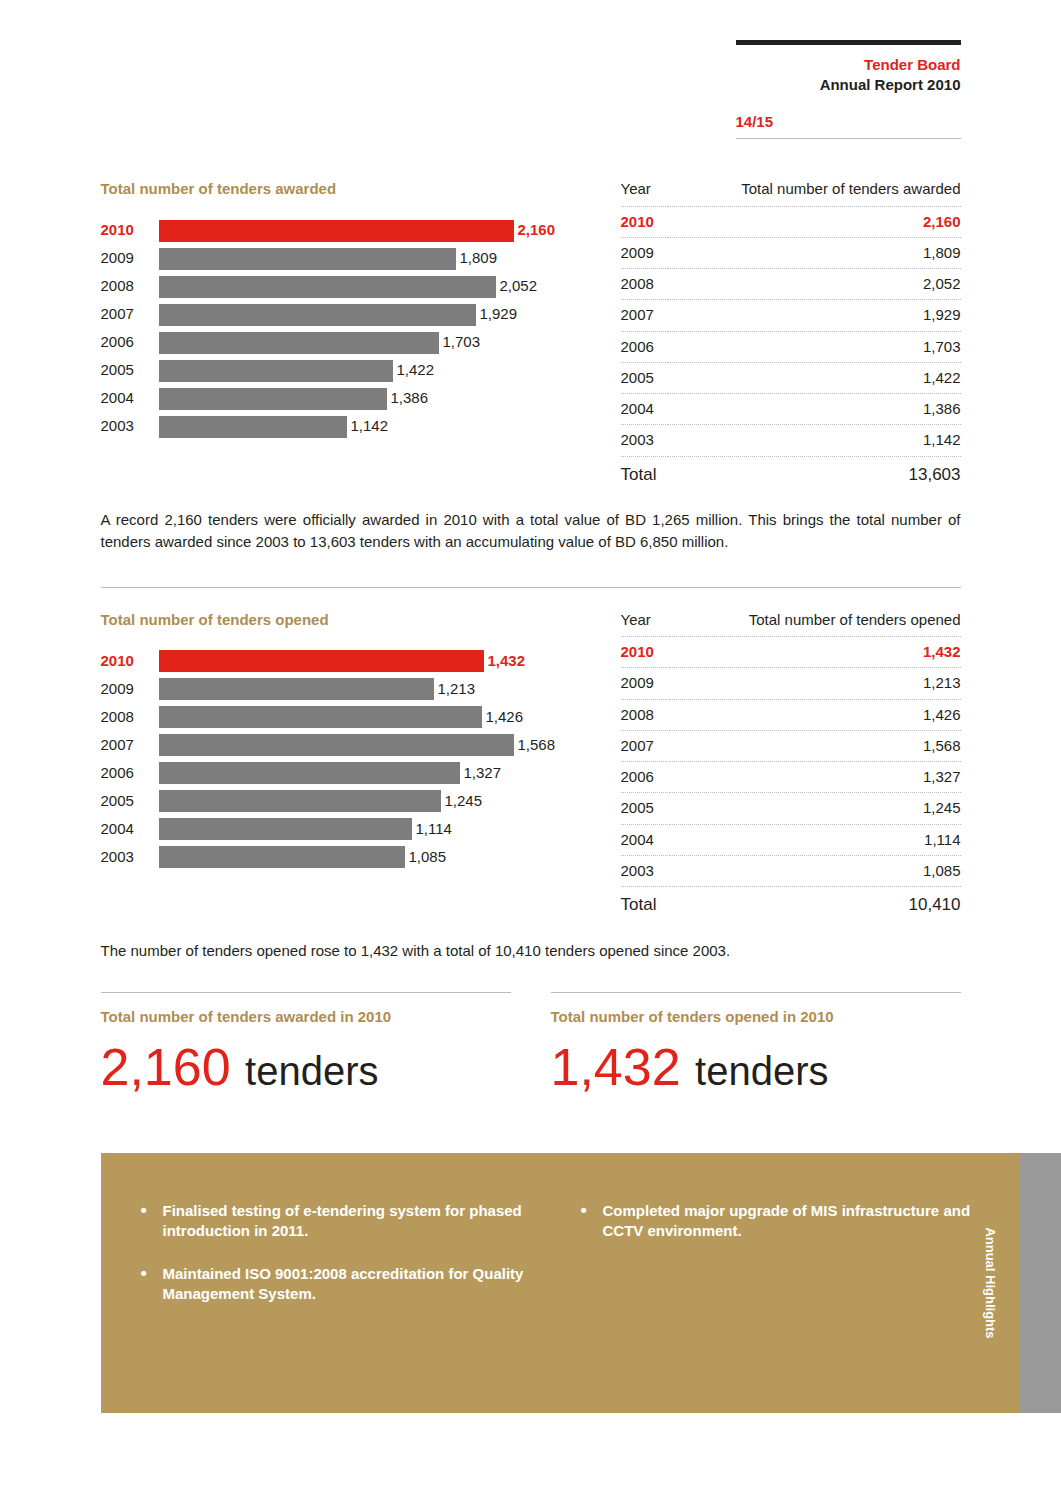Tender BoardAnnual Report 2010
14/15
Total number of tenders awarded
2010
2,160
2009
1,809
2008
2,052
2007
1,929
2006
1,703
2005
1,422
2004
1,386
2003
1,142
| Year | Total number of tenders awarded |
| --- | --- |
| 2010 | 2,160 |
| 2009 | 1,809 |
| 2008 | 2,052 |
| 2007 | 1,929 |
| 2006 | 1,703 |
| 2005 | 1,422 |
| 2004 | 1,386 |
| 2003 | 1,142 |
| Total | 13,603 |
A record 2,160 tenders were officially awarded in 2010 with a total value of BD 1,265 million. This brings the total number of tenders awarded since 2003 to 13,603 tenders with an accumulating value of BD 6,850 million.
Total number of tenders opened
2010
1,432
2009
1,213
2008
1,426
2007
1,568
2006
1,327
2005
1,245
2004
1,114
2003
1,085
| Year | Total number of tenders opened |
| --- | --- |
| 2010 | 1,432 |
| 2009 | 1,213 |
| 2008 | 1,426 |
| 2007 | 1,568 |
| 2006 | 1,327 |
| 2005 | 1,245 |
| 2004 | 1,114 |
| 2003 | 1,085 |
| Total | 10,410 |
The number of tenders opened rose to 1,432 with a total of 10,410 tenders opened since 2003.
Total number of tenders awarded in 2010
2,160 tenders
Total number of tenders opened in 2010
1,432 tenders
Annual Highlights
Finalised testing of e-tendering system for phased introduction in 2011.
Maintained ISO 9001:2008 accreditation for Quality Management System.
Completed major upgrade of MIS infrastructure and CCTV environment.